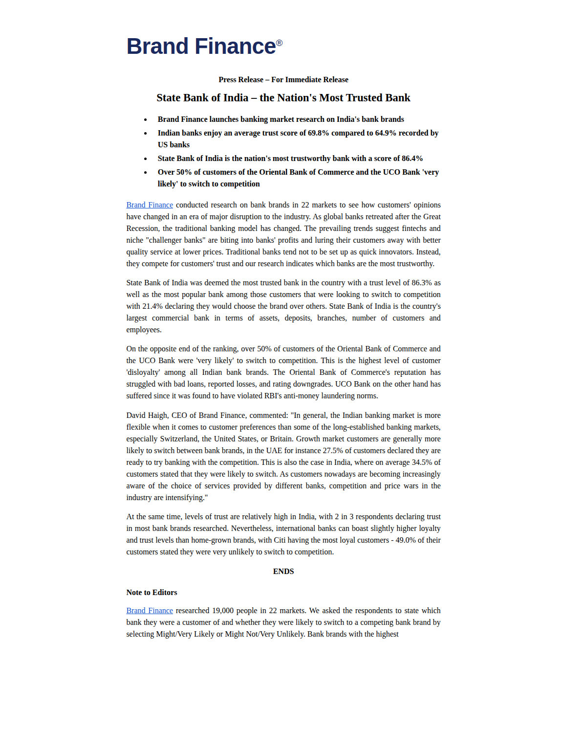Brand Finance®
Press Release – For Immediate Release
State Bank of India – the Nation's Most Trusted Bank
Brand Finance launches banking market research on India's bank brands
Indian banks enjoy an average trust score of 69.8% compared to 64.9% recorded by US banks
State Bank of India is the nation's most trustworthy bank with a score of 86.4%
Over 50% of customers of the Oriental Bank of Commerce and the UCO Bank 'very likely' to switch to competition
Brand Finance conducted research on bank brands in 22 markets to see how customers' opinions have changed in an era of major disruption to the industry. As global banks retreated after the Great Recession, the traditional banking model has changed. The prevailing trends suggest fintechs and niche "challenger banks" are biting into banks' profits and luring their customers away with better quality service at lower prices. Traditional banks tend not to be set up as quick innovators. Instead, they compete for customers' trust and our research indicates which banks are the most trustworthy.
State Bank of India was deemed the most trusted bank in the country with a trust level of 86.3% as well as the most popular bank among those customers that were looking to switch to competition with 21.4% declaring they would choose the brand over others. State Bank of India is the country's largest commercial bank in terms of assets, deposits, branches, number of customers and employees.
On the opposite end of the ranking, over 50% of customers of the Oriental Bank of Commerce and the UCO Bank were 'very likely' to switch to competition. This is the highest level of customer 'disloyalty' among all Indian bank brands. The Oriental Bank of Commerce's reputation has struggled with bad loans, reported losses, and rating downgrades. UCO Bank on the other hand has suffered since it was found to have violated RBI's anti-money laundering norms.
David Haigh, CEO of Brand Finance, commented: "In general, the Indian banking market is more flexible when it comes to customer preferences than some of the long-established banking markets, especially Switzerland, the United States, or Britain. Growth market customers are generally more likely to switch between bank brands, in the UAE for instance 27.5% of customers declared they are ready to try banking with the competition. This is also the case in India, where on average 34.5% of customers stated that they were likely to switch. As customers nowadays are becoming increasingly aware of the choice of services provided by different banks, competition and price wars in the industry are intensifying."
At the same time, levels of trust are relatively high in India, with 2 in 3 respondents declaring trust in most bank brands researched. Nevertheless, international banks can boast slightly higher loyalty and trust levels than home-grown brands, with Citi having the most loyal customers - 49.0% of their customers stated they were very unlikely to switch to competition.
ENDS
Note to Editors
Brand Finance researched 19,000 people in 22 markets. We asked the respondents to state which bank they were a customer of and whether they were likely to switch to a competing bank brand by selecting Might/Very Likely or Might Not/Very Unlikely. Bank brands with the highest